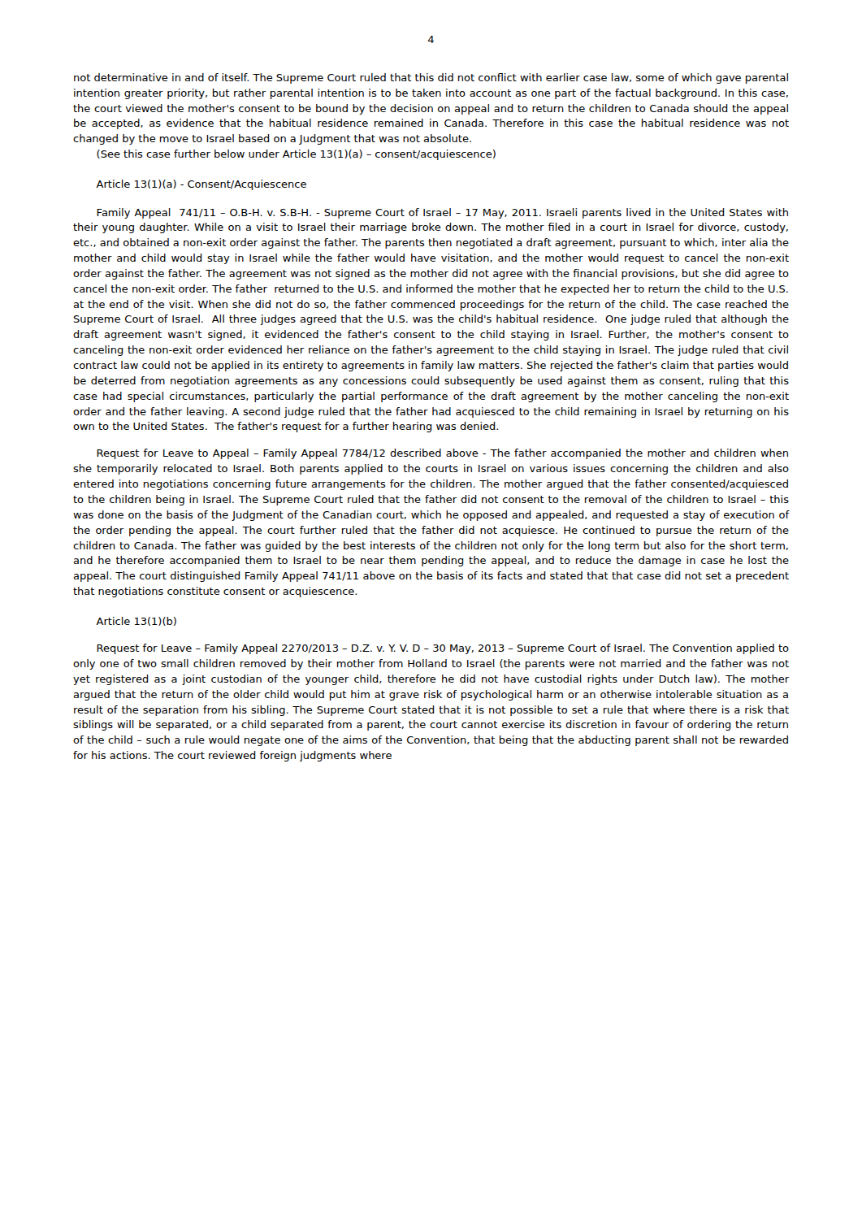4
not determinative in and of itself. The Supreme Court ruled that this did not conflict with earlier case law, some of which gave parental intention greater priority, but rather parental intention is to be taken into account as one part of the factual background. In this case, the court viewed the mother's consent to be bound by the decision on appeal and to return the children to Canada should the appeal be accepted, as evidence that the habitual residence remained in Canada. Therefore in this case the habitual residence was not changed by the move to Israel based on a Judgment that was not absolute.
(See this case further below under Article 13(1)(a) – consent/acquiescence)
Article 13(1)(a) - Consent/Acquiescence
Family Appeal 741/11 – O.B-H. v. S.B-H. - Supreme Court of Israel – 17 May, 2011. Israeli parents lived in the United States with their young daughter. While on a visit to Israel their marriage broke down. The mother filed in a court in Israel for divorce, custody, etc., and obtained a non-exit order against the father. The parents then negotiated a draft agreement, pursuant to which, inter alia the mother and child would stay in Israel while the father would have visitation, and the mother would request to cancel the non-exit order against the father. The agreement was not signed as the mother did not agree with the financial provisions, but she did agree to cancel the non-exit order. The father returned to the U.S. and informed the mother that he expected her to return the child to the U.S. at the end of the visit. When she did not do so, the father commenced proceedings for the return of the child. The case reached the Supreme Court of Israel. All three judges agreed that the U.S. was the child's habitual residence. One judge ruled that although the draft agreement wasn't signed, it evidenced the father's consent to the child staying in Israel. Further, the mother's consent to canceling the non-exit order evidenced her reliance on the father's agreement to the child staying in Israel. The judge ruled that civil contract law could not be applied in its entirety to agreements in family law matters. She rejected the father's claim that parties would be deterred from negotiation agreements as any concessions could subsequently be used against them as consent, ruling that this case had special circumstances, particularly the partial performance of the draft agreement by the mother canceling the non-exit order and the father leaving. A second judge ruled that the father had acquiesced to the child remaining in Israel by returning on his own to the United States. The father's request for a further hearing was denied.
Request for Leave to Appeal – Family Appeal 7784/12 described above - The father accompanied the mother and children when she temporarily relocated to Israel. Both parents applied to the courts in Israel on various issues concerning the children and also entered into negotiations concerning future arrangements for the children. The mother argued that the father consented/acquiesced to the children being in Israel. The Supreme Court ruled that the father did not consent to the removal of the children to Israel – this was done on the basis of the Judgment of the Canadian court, which he opposed and appealed, and requested a stay of execution of the order pending the appeal. The court further ruled that the father did not acquiesce. He continued to pursue the return of the children to Canada. The father was guided by the best interests of the children not only for the long term but also for the short term, and he therefore accompanied them to Israel to be near them pending the appeal, and to reduce the damage in case he lost the appeal. The court distinguished Family Appeal 741/11 above on the basis of its facts and stated that that case did not set a precedent that negotiations constitute consent or acquiescence.
Article 13(1)(b)
Request for Leave – Family Appeal 2270/2013 – D.Z. v. Y. V. D – 30 May, 2013 – Supreme Court of Israel. The Convention applied to only one of two small children removed by their mother from Holland to Israel (the parents were not married and the father was not yet registered as a joint custodian of the younger child, therefore he did not have custodial rights under Dutch law). The mother argued that the return of the older child would put him at grave risk of psychological harm or an otherwise intolerable situation as a result of the separation from his sibling. The Supreme Court stated that it is not possible to set a rule that where there is a risk that siblings will be separated, or a child separated from a parent, the court cannot exercise its discretion in favour of ordering the return of the child – such a rule would negate one of the aims of the Convention, that being that the abducting parent shall not be rewarded for his actions. The court reviewed foreign judgments where